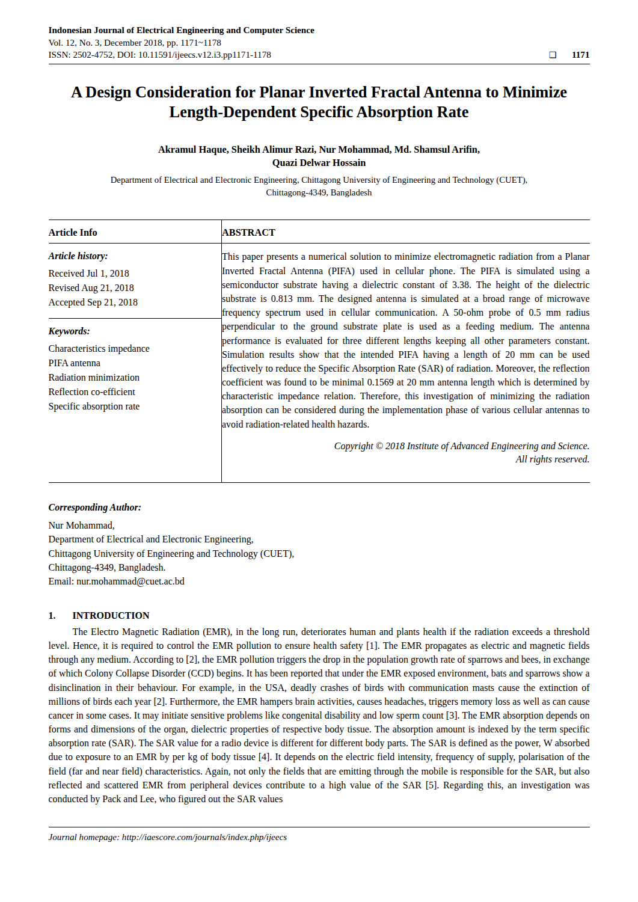Indonesian Journal of Electrical Engineering and Computer Science
Vol. 12, No. 3, December 2018, pp. 1171~1178
ISSN: 2502-4752, DOI: 10.11591/ijeecs.v12.i3.pp1171-1178
❑ 1171
A Design Consideration for Planar Inverted Fractal Antenna to Minimize Length-Dependent Specific Absorption Rate
Akramul Haque, Sheikh Alimur Razi, Nur Mohammad, Md. Shamsul Arifin,
Quazi Delwar Hossain
Department of Electrical and Electronic Engineering, Chittagong University of Engineering and Technology (CUET),
Chittagong-4349, Bangladesh
| Article Info Article history: Received Jul 1, 2018 Revised Aug 21, 2018 Accepted Sep 21, 2018 Keywords: Characteristics impedance PIFA antenna Radiation minimization Reflection co-efficient Specific absorption rate | ABSTRACT This paper presents a numerical solution to minimize electromagnetic radiation from a Planar Inverted Fractal Antenna (PIFA) used in cellular phone. The PIFA is simulated using a semiconductor substrate having a dielectric constant of 3.38. The height of the dielectric substrate is 0.813 mm. The designed antenna is simulated at a broad range of microwave frequency spectrum used in cellular communication. A 50-ohm probe of 0.5 mm radius perpendicular to the ground substrate plate is used as a feeding medium. The antenna performance is evaluated for three different lengths keeping all other parameters constant. Simulation results show that the intended PIFA having a length of 20 mm can be used effectively to reduce the Specific Absorption Rate (SAR) of radiation. Moreover, the reflection coefficient was found to be minimal 0.1569 at 20 mm antenna length which is determined by characteristic impedance relation. Therefore, this investigation of minimizing the radiation absorption can be considered during the implementation phase of various cellular antennas to avoid radiation-related health hazards. Copyright © 2018 Institute of Advanced Engineering and Science. All rights reserved. |
Corresponding Author:
Nur Mohammad,
Department of Electrical and Electronic Engineering,
Chittagong University of Engineering and Technology (CUET),
Chittagong-4349, Bangladesh.
Email: nur.mohammad@cuet.ac.bd
1. INTRODUCTION
The Electro Magnetic Radiation (EMR), in the long run, deteriorates human and plants health if the radiation exceeds a threshold level. Hence, it is required to control the EMR pollution to ensure health safety [1]. The EMR propagates as electric and magnetic fields through any medium. According to [2], the EMR pollution triggers the drop in the population growth rate of sparrows and bees, in exchange of which Colony Collapse Disorder (CCD) begins. It has been reported that under the EMR exposed environment, bats and sparrows show a disinclination in their behaviour. For example, in the USA, deadly crashes of birds with communication masts cause the extinction of millions of birds each year [2]. Furthermore, the EMR hampers brain activities, causes headaches, triggers memory loss as well as can cause cancer in some cases. It may initiate sensitive problems like congenital disability and low sperm count [3]. The EMR absorption depends on forms and dimensions of the organ, dielectric properties of respective body tissue. The absorption amount is indexed by the term specific absorption rate (SAR). The SAR value for a radio device is different for different body parts. The SAR is defined as the power, W absorbed due to exposure to an EMR by per kg of body tissue [4]. It depends on the electric field intensity, frequency of supply, polarisation of the field (far and near field) characteristics. Again, not only the fields that are emitting through the mobile is responsible for the SAR, but also reflected and scattered EMR from peripheral devices contribute to a high value of the SAR [5]. Regarding this, an investigation was conducted by Pack and Lee, who figured out the SAR values
Journal homepage: http://iaescore.com/journals/index.php/ijeecs